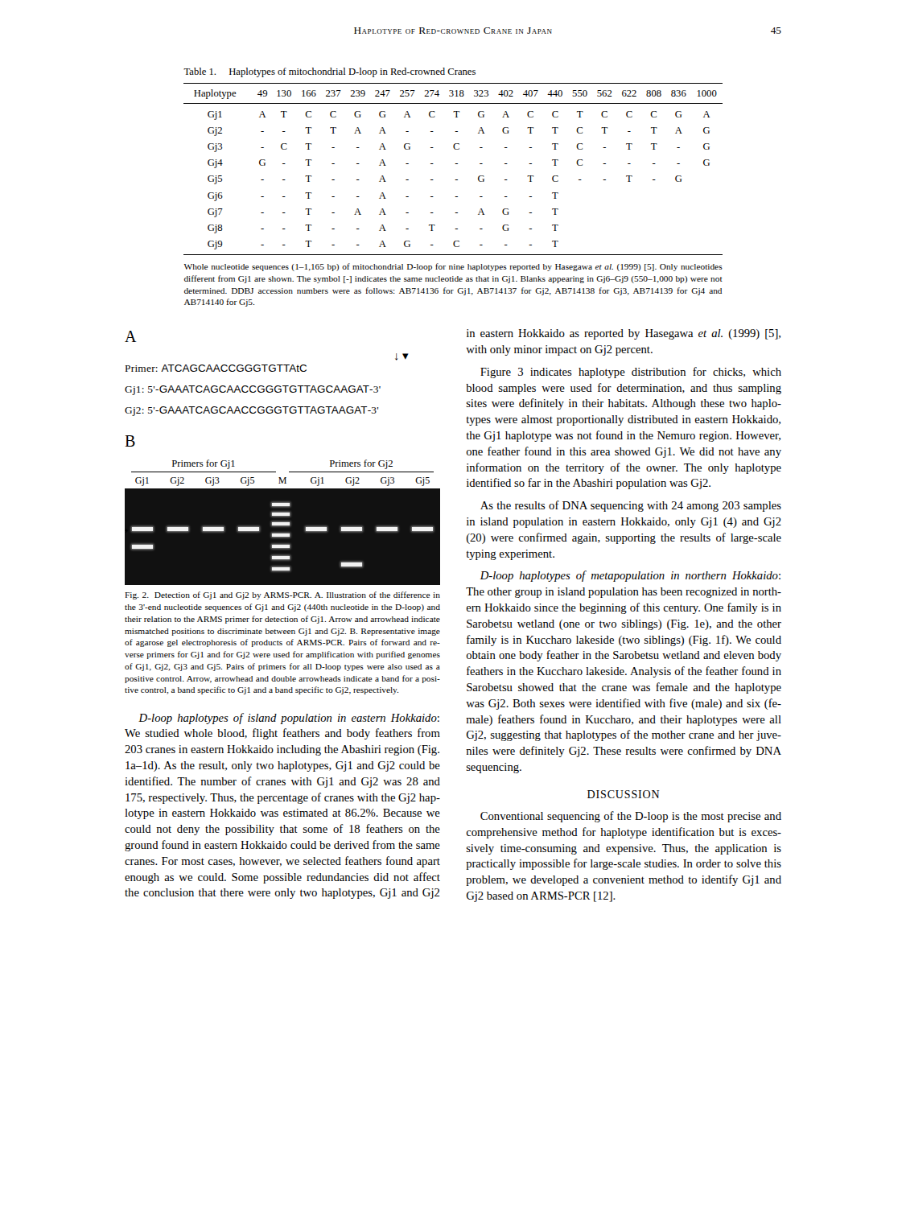Haplotype of Red-crowned Crane in Japan 45
Table 1. Haplotypes of mitochondrial D-loop in Red-crowned Cranes
| Haplotype | 49 | 130 | 166 | 237 | 239 | 247 | 257 | 274 | 318 | 323 | 402 | 407 | 440 | 550 | 562 | 622 | 808 | 836 | 1000 |
| --- | --- | --- | --- | --- | --- | --- | --- | --- | --- | --- | --- | --- | --- | --- | --- | --- | --- | --- | --- |
| Gj1 | A | T | C | C | G | G | A | C | T | G | A | C | C | T | C | C | C | G | A |
| Gj2 | - | - | T | T | A | A | - | - | - | A | G | T | T | C | T | - | T | A | G |
| Gj3 | - | C | T | - | - | A | G | - | C | - | - | - | T | C | - | T | T | - | G |
| Gj4 | G | - | T | - | - | A | - | - | - | - | - | - | T | C | - | - | - | - | G |
| Gj5 | - | - | T | - | - | A | - | - | - | G | - | T | C | - | - | T | - | G | |
| Gj6 | - | - | T | - | - | A | - | - | - | - | - | - | T | | | | | | |
| Gj7 | - | - | T | - | A | A | - | - | - | A | G | - | T | | | | | | |
| Gj8 | - | - | T | - | - | A | - | T | - | - | G | - | T | | | | | | |
| Gj9 | - | - | T | - | - | A | G | - | C | - | - | - | T | | | | | | |
Whole nucleotide sequences (1–1,165 bp) of mitochondrial D-loop for nine haplotypes reported by Hasegawa et al. (1999) [5]. Only nucleotides different from Gj1 are shown. The symbol [-] indicates the same nucleotide as that in Gj1. Blanks appearing in Gj6–Gj9 (550–1,000 bp) were not determined. DDBJ accession numbers were as follows: AB714136 for Gj1, AB714137 for Gj2, AB714138 for Gj3, AB714139 for Gj4 and AB714140 for Gj5.
A
↓ ▾ Primer: ATCAGCAACCGGGTGTTAt C
Gj1: 5'-GAAATCAGCAACCGGGTGTTAGCAAGAT-3'
Gj2: 5'-GAAATCAGCAACCGGGTGTTAGTAAGAT-3'
B
Primers for Gj1
Primers for Gj2
Gj1 Gj2 Gj3 Gj5 MGj1 Gj2 Gj3 Gj5
⟶ ▸
Fig. 2. Detection of Gj1 and Gj2 by ARMS-PCR. A. Illustration of the difference in the 3'-end nucleotide sequences of Gj1 and Gj2 (440th nucleotide in the D-loop) and their relation to the ARMS primer for detection of Gj1. Arrow and arrowhead indicate mismatched positions to discriminate between Gj1 and Gj2. B. Representative image of agarose gel electrophoresis of products of ARMS-PCR. Pairs of forward and reverse primers for Gj1 and for Gj2 were used for amplification with purified genomes of Gj1, Gj2, Gj3 and Gj5. Pairs of primers for all D-loop types were also used as a positive control. Arrow, arrowhead and double arrowheads indicate a band for a positive control, a band specific to Gj1 and a band specific to Gj2, respectively.
D-loop haplotypes of island population in eastern Hokkaido: We studied whole blood, flight feathers and body feathers from 203 cranes in eastern Hokkaido including the Abashiri region (Fig. 1a–1d). As the result, only two haplotypes, Gj1 and Gj2 could be identified. The number of cranes with Gj1 and Gj2 was 28 and 175, respectively. Thus, the percentage of cranes with the Gj2 haplotype in eastern Hokkaido was estimated at 86.2%. Because we could not deny the possibility that some of 18 feathers on the ground found in eastern Hokkaido could be derived from the same cranes. For most cases, however, we selected feathers found apart enough as we could. Some possible redundancies did not affect the conclusion that there were only two haplotypes, Gj1 and Gj2 in eastern Hokkaido as reported by Hasegawa et al. (1999) [5], with only minor impact on Gj2 percent.
Figure 3 indicates haplotype distribution for chicks, which blood samples were used for determination, and thus sampling sites were definitely in their habitats. Although these two haplotypes were almost proportionally distributed in eastern Hokkaido, the Gj1 haplotype was not found in the Nemuro region. However, one feather found in this area showed Gj1. We did not have any information on the territory of the owner. The only haplotype identified so far in the Abashiri population was Gj2.
As the results of DNA sequencing with 24 among 203 samples in island population in eastern Hokkaido, only Gj1 (4) and Gj2 (20) were confirmed again, supporting the results of large-scale typing experiment.
D-loop haplotypes of metapopulation in northern Hokkaido: The other group in island population has been recognized in northern Hokkaido since the beginning of this century. One family is in Sarobetsu wetland (one or two siblings) (Fig. 1e), and the other family is in Kuccharo lakeside (two siblings) (Fig. 1f). We could obtain one body feather in the Sarobetsu wetland and eleven body feathers in the Kuccharo lakeside. Analysis of the feather found in Sarobetsu showed that the crane was female and the haplotype was Gj2. Both sexes were identified with five (male) and six (female) feathers found in Kuccharo, and their haplotypes were all Gj2, suggesting that haplotypes of the mother crane and her juveniles were definitely Gj2. These results were confirmed by DNA sequencing.
DISCUSSION
Conventional sequencing of the D-loop is the most precise and comprehensive method for haplotype identification but is excessively time-consuming and expensive. Thus, the application is practically impossible for large-scale studies. In order to solve this problem, we developed a convenient method to identify Gj1 and Gj2 based on ARMS-PCR [12].